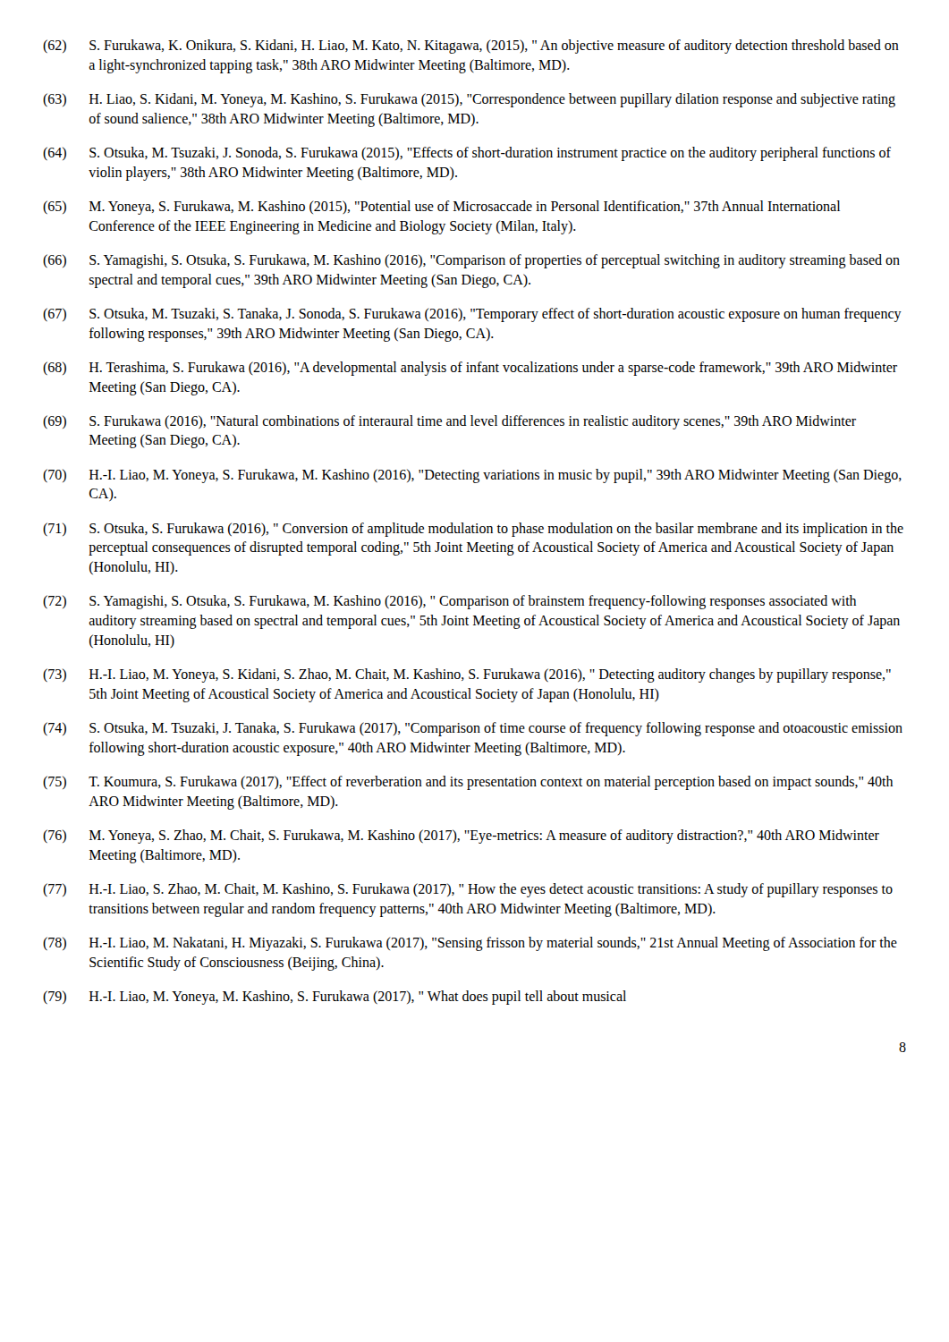(62) S. Furukawa, K. Onikura, S. Kidani, H. Liao, M. Kato, N. Kitagawa, (2015), " An objective measure of auditory detection threshold based on a light-synchronized tapping task," 38th ARO Midwinter Meeting (Baltimore, MD).
(63) H. Liao, S. Kidani, M. Yoneya, M. Kashino, S. Furukawa (2015), "Correspondence between pupillary dilation response and subjective rating of sound salience," 38th ARO Midwinter Meeting (Baltimore, MD).
(64) S. Otsuka, M. Tsuzaki, J. Sonoda, S. Furukawa (2015), "Effects of short-duration instrument practice on the auditory peripheral functions of violin players," 38th ARO Midwinter Meeting (Baltimore, MD).
(65) M. Yoneya, S. Furukawa, M. Kashino (2015), "Potential use of Microsaccade in Personal Identification," 37th Annual International Conference of the IEEE Engineering in Medicine and Biology Society (Milan, Italy).
(66) S. Yamagishi, S. Otsuka, S. Furukawa, M. Kashino (2016), "Comparison of properties of perceptual switching in auditory streaming based on spectral and temporal cues," 39th ARO Midwinter Meeting (San Diego, CA).
(67) S. Otsuka, M. Tsuzaki, S. Tanaka, J. Sonoda, S. Furukawa (2016), "Temporary effect of short-duration acoustic exposure on human frequency following responses," 39th ARO Midwinter Meeting (San Diego, CA).
(68) H. Terashima, S. Furukawa (2016), "A developmental analysis of infant vocalizations under a sparse-code framework," 39th ARO Midwinter Meeting (San Diego, CA).
(69) S. Furukawa (2016), "Natural combinations of interaural time and level differences in realistic auditory scenes," 39th ARO Midwinter Meeting (San Diego, CA).
(70) H.-I. Liao, M. Yoneya, S. Furukawa, M. Kashino (2016), "Detecting variations in music by pupil," 39th ARO Midwinter Meeting (San Diego, CA).
(71) S. Otsuka, S. Furukawa (2016), " Conversion of amplitude modulation to phase modulation on the basilar membrane and its implication in the perceptual consequences of disrupted temporal coding," 5th Joint Meeting of Acoustical Society of America and Acoustical Society of Japan (Honolulu, HI).
(72) S. Yamagishi, S. Otsuka, S. Furukawa, M. Kashino (2016), " Comparison of brainstem frequency-following responses associated with auditory streaming based on spectral and temporal cues," 5th Joint Meeting of Acoustical Society of America and Acoustical Society of Japan (Honolulu, HI)
(73) H.-I. Liao, M. Yoneya, S. Kidani, S. Zhao, M. Chait, M. Kashino, S. Furukawa (2016), " Detecting auditory changes by pupillary response," 5th Joint Meeting of Acoustical Society of America and Acoustical Society of Japan (Honolulu, HI)
(74) S. Otsuka, M. Tsuzaki, J. Tanaka, S. Furukawa (2017), "Comparison of time course of frequency following response and otoacoustic emission following short-duration acoustic exposure," 40th ARO Midwinter Meeting (Baltimore, MD).
(75) T. Koumura, S. Furukawa (2017), "Effect of reverberation and its presentation context on material perception based on impact sounds," 40th ARO Midwinter Meeting (Baltimore, MD).
(76) M. Yoneya, S. Zhao, M. Chait, S. Furukawa, M. Kashino (2017), "Eye-metrics: A measure of auditory distraction?," 40th ARO Midwinter Meeting (Baltimore, MD).
(77) H.-I. Liao, S. Zhao, M. Chait, M. Kashino, S. Furukawa (2017), " How the eyes detect acoustic transitions: A study of pupillary responses to transitions between regular and random frequency patterns," 40th ARO Midwinter Meeting (Baltimore, MD).
(78) H.-I. Liao, M. Nakatani, H. Miyazaki, S. Furukawa (2017), "Sensing frisson by material sounds," 21st Annual Meeting of Association for the Scientific Study of Consciousness (Beijing, China).
(79) H.-I. Liao, M. Yoneya, M. Kashino, S. Furukawa (2017), " What does pupil tell about musical
8